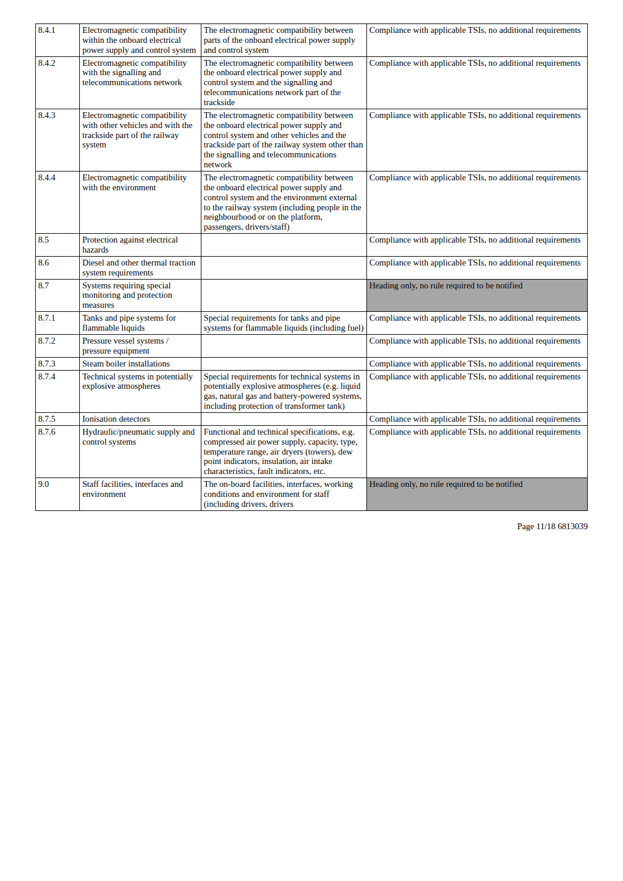| 8.4.1 | Electromagnetic compatibility within the onboard electrical power supply and control system | The electromagnetic compatibility between parts of the onboard electrical power supply and control system | Compliance with applicable TSIs, no additional requirements |
| 8.4.2 | Electromagnetic compatibility with the signalling and telecommunications network | The electromagnetic compatibility between the onboard electrical power supply and control system and the signalling and telecommunications network part of the trackside | Compliance with applicable TSIs, no additional requirements |
| 8.4.3 | Electromagnetic compatibility with other vehicles and with the trackside part of the railway system | The electromagnetic compatibility between the onboard electrical power supply and control system and other vehicles and the trackside part of the railway system other than the signalling and telecommunications network | Compliance with applicable TSIs, no additional requirements |
| 8.4.4 | Electromagnetic compatibility with the environment | The electromagnetic compatibility between the onboard electrical power supply and control system and the environment external to the railway system (including people in the neighbourhood or on the platform, passengers, drivers/staff) | Compliance with applicable TSIs, no additional requirements |
| 8.5 | Protection against electrical hazards | | Compliance with applicable TSIs, no additional requirements |
| 8.6 | Diesel and other thermal traction system requirements | | Compliance with applicable TSIs, no additional requirements |
| 8.7 | Systems requiring special monitoring and protection measures | | Heading only, no rule required to be notified |
| 8.7.1 | Tanks and pipe systems for flammable liquids | Special requirements for tanks and pipe systems for flammable liquids (including fuel) | Compliance with applicable TSIs, no additional requirements |
| 8.7.2 | Pressure vessel systems / pressure equipment | | Compliance with applicable TSIs, no additional requirements |
| 8.7.3 | Steam boiler installations | | Compliance with applicable TSIs, no additional requirements |
| 8.7.4 | Technical systems in potentially explosive atmospheres | Special requirements for technical systems in potentially explosive atmospheres (e.g. liquid gas, natural gas and battery-powered systems, including protection of transformer tank) | Compliance with applicable TSIs, no additional requirements |
| 8.7.5 | Ionisation detectors | | Compliance with applicable TSIs, no additional requirements |
| 8.7.6 | Hydraulic/pneumatic supply and control systems | Functional and technical specifications, e.g. compressed air power supply, capacity, type, temperature range, air dryers (towers), dew point indicators, insulation, air intake characteristics, fault indicators, etc. | Compliance with applicable TSIs, no additional requirements |
| 9.0 | Staff facilities, interfaces and environment | The on-board facilities, interfaces, working conditions and environment for staff (including drivers, drivers | Heading only, no rule required to be notified |
Page 11/18 6813039